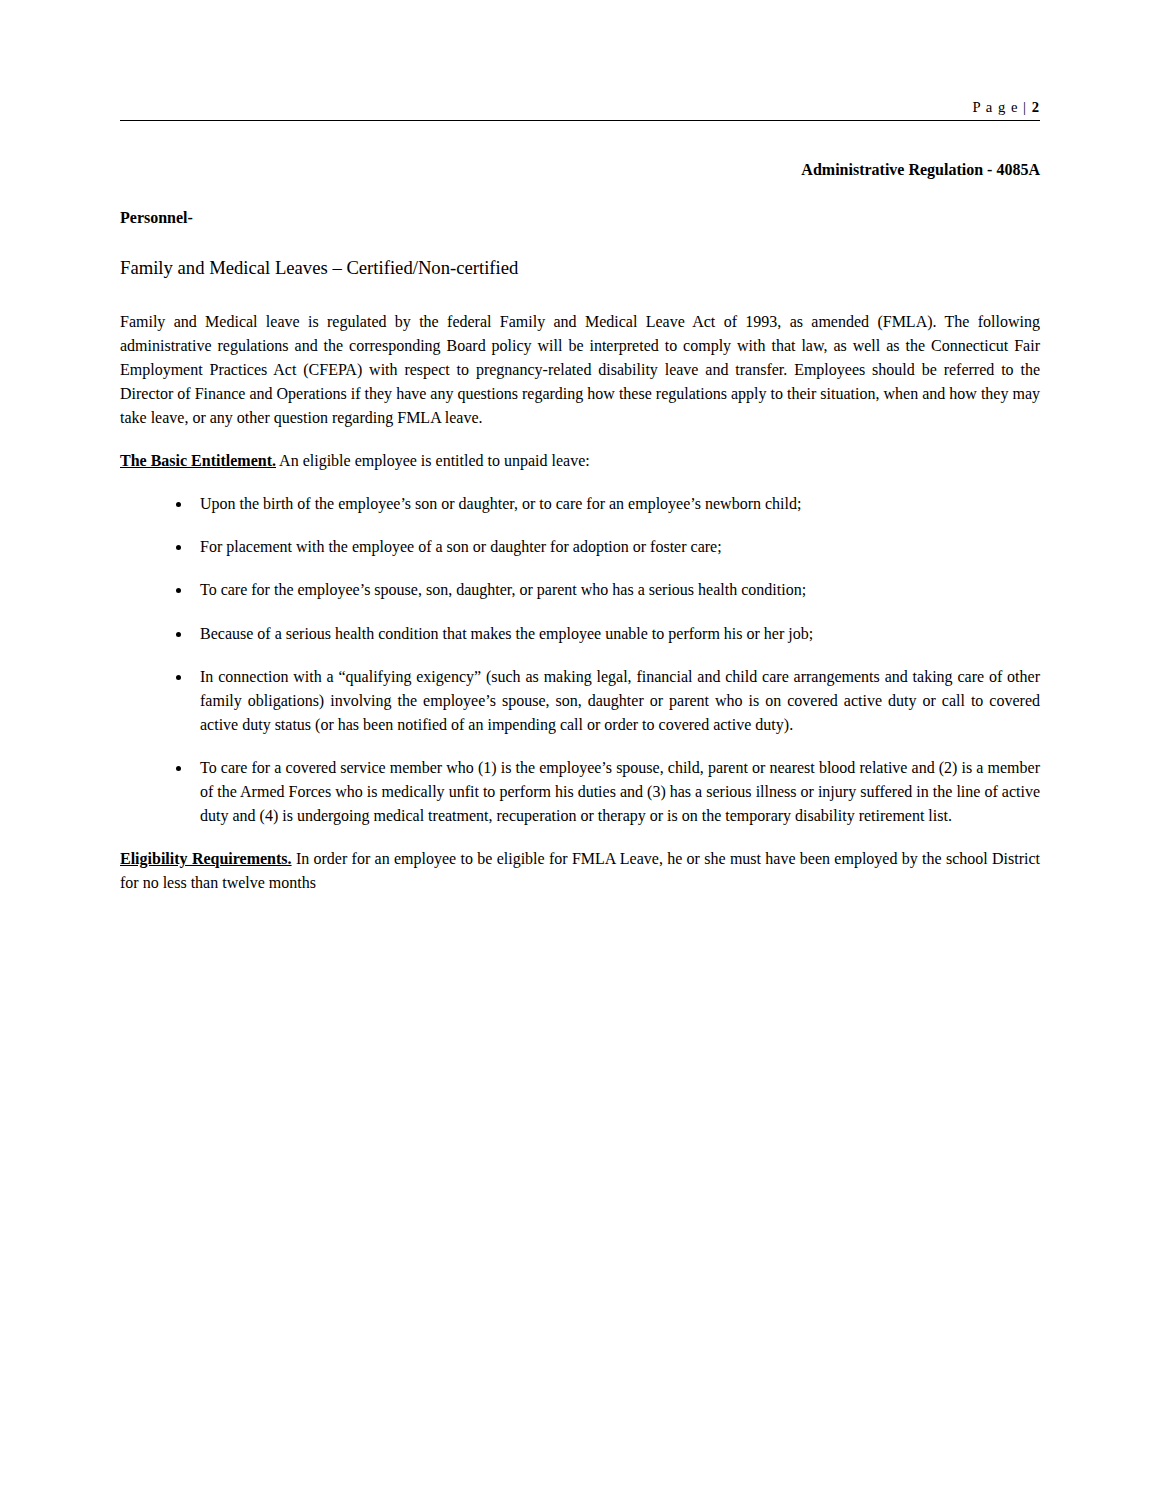P a g e | 2
Administrative Regulation - 4085A
Personnel-
Family and Medical Leaves – Certified/Non-certified
Family and Medical leave is regulated by the federal Family and Medical Leave Act of 1993, as amended (FMLA). The following administrative regulations and the corresponding Board policy will be interpreted to comply with that law, as well as the Connecticut Fair Employment Practices Act (CFEPA) with respect to pregnancy-related disability leave and transfer. Employees should be referred to the Director of Finance and Operations if they have any questions regarding how these regulations apply to their situation, when and how they may take leave, or any other question regarding FMLA leave.
The Basic Entitlement. An eligible employee is entitled to unpaid leave:
Upon the birth of the employee’s son or daughter, or to care for an employee’s newborn child;
For placement with the employee of a son or daughter for adoption or foster care;
To care for the employee’s spouse, son, daughter, or parent who has a serious health condition;
Because of a serious health condition that makes the employee unable to perform his or her job;
In connection with a “qualifying exigency” (such as making legal, financial and child care arrangements and taking care of other family obligations) involving the employee’s spouse, son, daughter or parent who is on covered active duty or call to covered active duty status (or has been notified of an impending call or order to covered active duty).
To care for a covered service member who (1) is the employee’s spouse, child, parent or nearest blood relative and (2) is a member of the Armed Forces who is medically unfit to perform his duties and (3) has a serious illness or injury suffered in the line of active duty and (4) is undergoing medical treatment, recuperation or therapy or is on the temporary disability retirement list.
Eligibility Requirements. In order for an employee to be eligible for FMLA Leave, he or she must have been employed by the school District for no less than twelve months